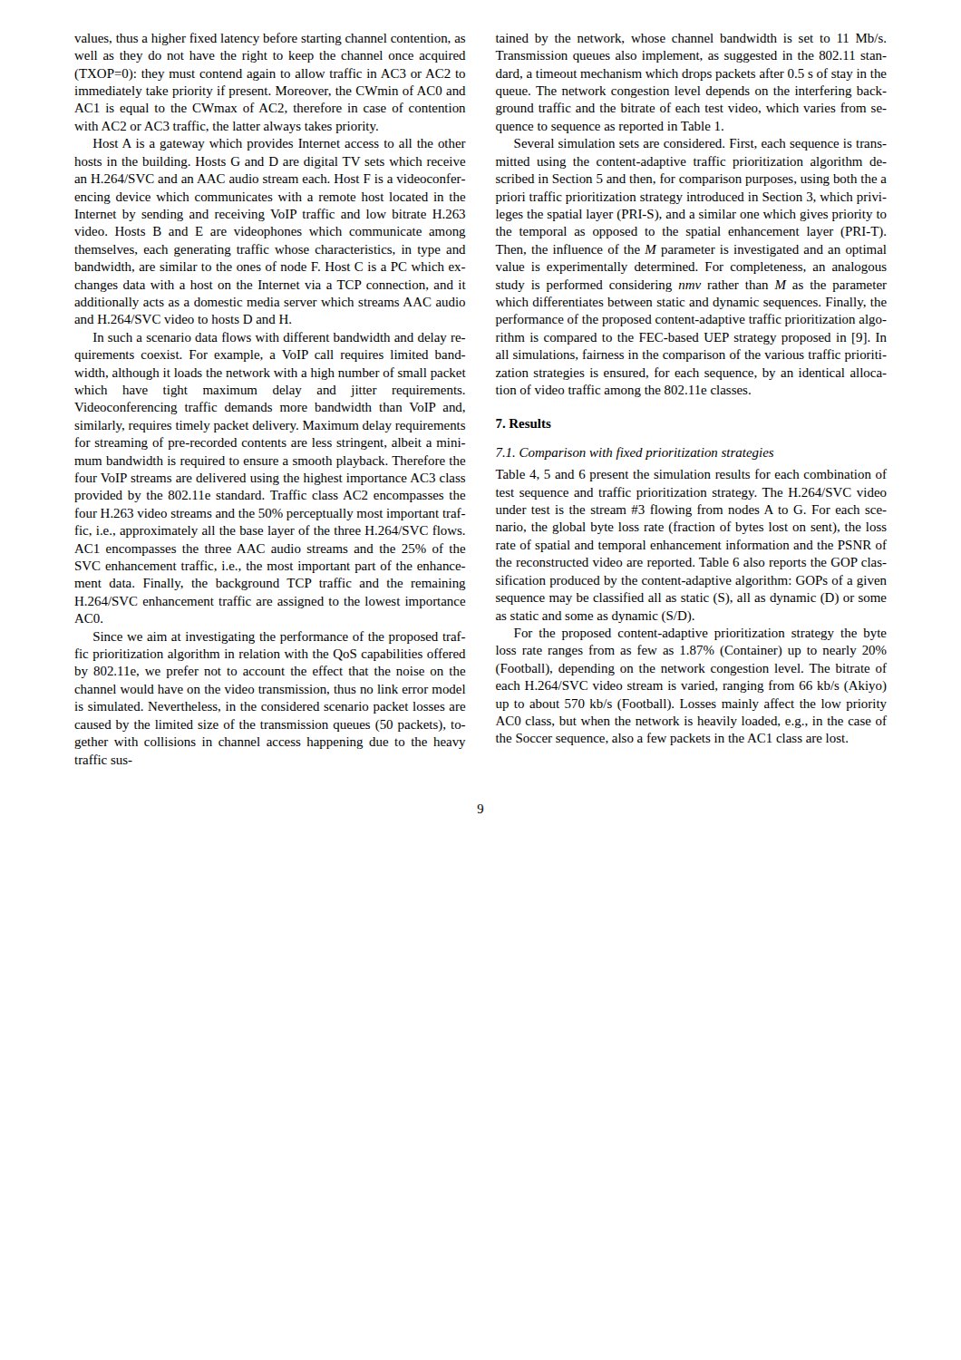values, thus a higher fixed latency before starting channel contention, as well as they do not have the right to keep the channel once acquired (TXOP=0): they must contend again to allow traffic in AC3 or AC2 to immediately take priority if present. Moreover, the CWmin of AC0 and AC1 is equal to the CWmax of AC2, therefore in case of contention with AC2 or AC3 traffic, the latter always takes priority.
Host A is a gateway which provides Internet access to all the other hosts in the building. Hosts G and D are digital TV sets which receive an H.264/SVC and an AAC audio stream each. Host F is a videoconferencing device which communicates with a remote host located in the Internet by sending and receiving VoIP traffic and low bitrate H.263 video. Hosts B and E are videophones which communicate among themselves, each generating traffic whose characteristics, in type and bandwidth, are similar to the ones of node F. Host C is a PC which exchanges data with a host on the Internet via a TCP connection, and it additionally acts as a domestic media server which streams AAC audio and H.264/SVC video to hosts D and H.
In such a scenario data flows with different bandwidth and delay requirements coexist. For example, a VoIP call requires limited bandwidth, although it loads the network with a high number of small packet which have tight maximum delay and jitter requirements. Videoconferencing traffic demands more bandwidth than VoIP and, similarly, requires timely packet delivery. Maximum delay requirements for streaming of pre-recorded contents are less stringent, albeit a minimum bandwidth is required to ensure a smooth playback. Therefore the four VoIP streams are delivered using the highest importance AC3 class provided by the 802.11e standard. Traffic class AC2 encompasses the four H.263 video streams and the 50% perceptually most important traffic, i.e., approximately all the base layer of the three H.264/SVC flows. AC1 encompasses the three AAC audio streams and the 25% of the SVC enhancement traffic, i.e., the most important part of the enhancement data. Finally, the background TCP traffic and the remaining H.264/SVC enhancement traffic are assigned to the lowest importance AC0.
Since we aim at investigating the performance of the proposed traffic prioritization algorithm in relation with the QoS capabilities offered by 802.11e, we prefer not to account the effect that the noise on the channel would have on the video transmission, thus no link error model is simulated. Nevertheless, in the considered scenario packet losses are caused by the limited size of the transmission queues (50 packets), together with collisions in channel access happening due to the heavy traffic sus-
tained by the network, whose channel bandwidth is set to 11 Mb/s. Transmission queues also implement, as suggested in the 802.11 standard, a timeout mechanism which drops packets after 0.5 s of stay in the queue. The network congestion level depends on the interfering background traffic and the bitrate of each test video, which varies from sequence to sequence as reported in Table 1.
Several simulation sets are considered. First, each sequence is transmitted using the content-adaptive traffic prioritization algorithm described in Section 5 and then, for comparison purposes, using both the a priori traffic prioritization strategy introduced in Section 3, which privileges the spatial layer (PRI-S), and a similar one which gives priority to the temporal as opposed to the spatial enhancement layer (PRI-T). Then, the influence of the M parameter is investigated and an optimal value is experimentally determined. For completeness, an analogous study is performed considering nmv rather than M as the parameter which differentiates between static and dynamic sequences. Finally, the performance of the proposed content-adaptive traffic prioritization algorithm is compared to the FEC-based UEP strategy proposed in [9]. In all simulations, fairness in the comparison of the various traffic prioritization strategies is ensured, for each sequence, by an identical allocation of video traffic among the 802.11e classes.
7. Results
7.1. Comparison with fixed prioritization strategies
Table 4, 5 and 6 present the simulation results for each combination of test sequence and traffic prioritization strategy. The H.264/SVC video under test is the stream #3 flowing from nodes A to G. For each scenario, the global byte loss rate (fraction of bytes lost on sent), the loss rate of spatial and temporal enhancement information and the PSNR of the reconstructed video are reported. Table 6 also reports the GOP classification produced by the content-adaptive algorithm: GOPs of a given sequence may be classified all as static (S), all as dynamic (D) or some as static and some as dynamic (S/D).
For the proposed content-adaptive prioritization strategy the byte loss rate ranges from as few as 1.87% (Container) up to nearly 20% (Football), depending on the network congestion level. The bitrate of each H.264/SVC video stream is varied, ranging from 66 kb/s (Akiyo) up to about 570 kb/s (Football). Losses mainly affect the low priority AC0 class, but when the network is heavily loaded, e.g., in the case of the Soccer sequence, also a few packets in the AC1 class are lost.
9